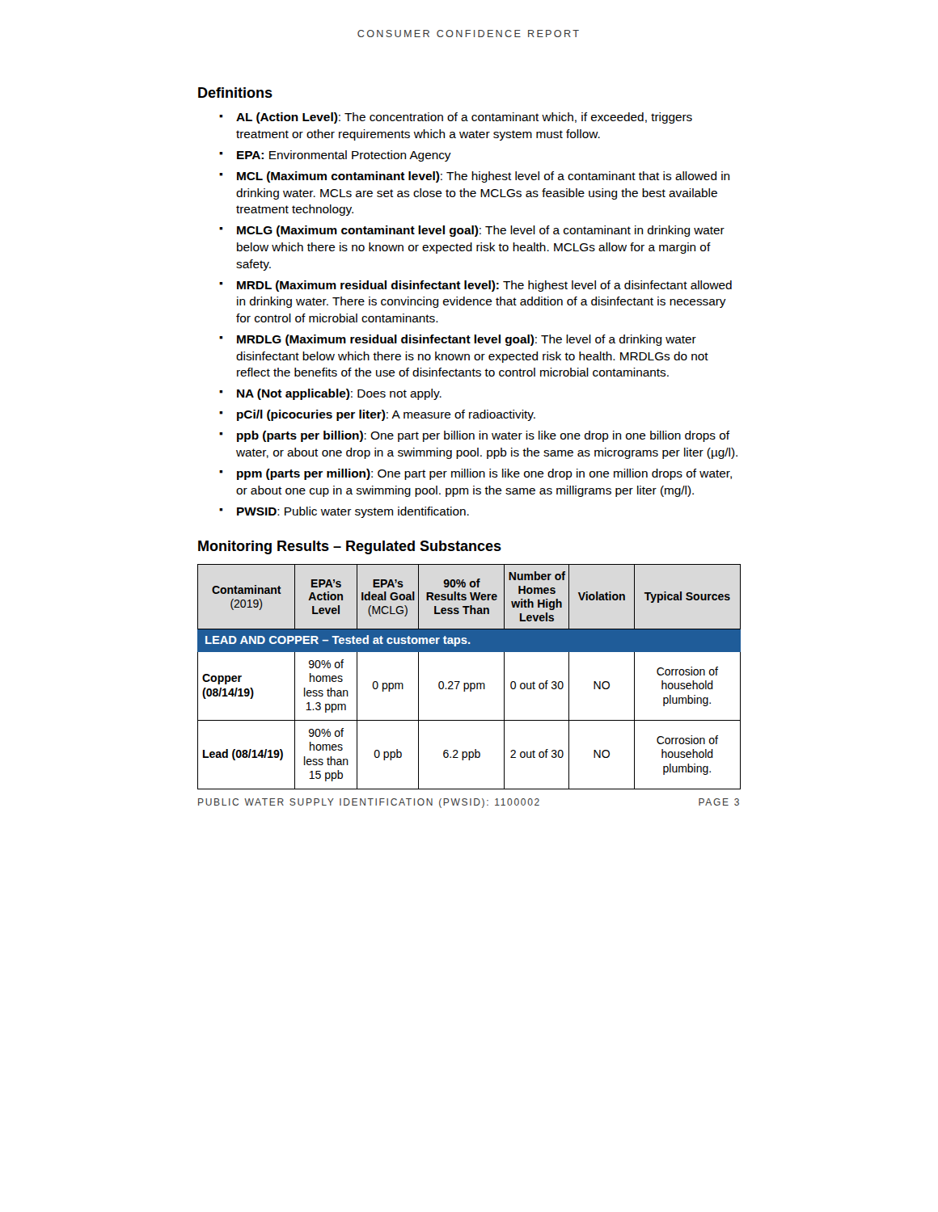CONSUMER CONFIDENCE REPORT
Definitions
AL (Action Level): The concentration of a contaminant which, if exceeded, triggers treatment or other requirements which a water system must follow.
EPA: Environmental Protection Agency
MCL (Maximum contaminant level): The highest level of a contaminant that is allowed in drinking water. MCLs are set as close to the MCLGs as feasible using the best available treatment technology.
MCLG (Maximum contaminant level goal): The level of a contaminant in drinking water below which there is no known or expected risk to health. MCLGs allow for a margin of safety.
MRDL (Maximum residual disinfectant level): The highest level of a disinfectant allowed in drinking water. There is convincing evidence that addition of a disinfectant is necessary for control of microbial contaminants.
MRDLG (Maximum residual disinfectant level goal): The level of a drinking water disinfectant below which there is no known or expected risk to health. MRDLGs do not reflect the benefits of the use of disinfectants to control microbial contaminants.
NA (Not applicable): Does not apply.
pCi/l (picocuries per liter): A measure of radioactivity.
ppb (parts per billion): One part per billion in water is like one drop in one billion drops of water, or about one drop in a swimming pool. ppb is the same as micrograms per liter (µg/l).
ppm (parts per million): One part per million is like one drop in one million drops of water, or about one cup in a swimming pool. ppm is the same as milligrams per liter (mg/l).
PWSID: Public water system identification.
Monitoring Results – Regulated Substances
| LEAD AND COPPER – Tested at customer taps. |
| Contaminant (2019) | EPA’s Action Level | EPA’s Ideal Goal (MCLG) | 90% of Results Were Less Than | Number of Homes with High Levels | Violation | Typical Sources |
| Copper (08/14/19) | 90% of homes less than 1.3 ppm | 0 ppm | 0.27 ppm | 0 out of 30 | NO | Corrosion of household plumbing. |
| Lead (08/14/19) | 90% of homes less than 15 ppb | 0 ppb | 6.2 ppb | 2 out of 30 | NO | Corrosion of household plumbing. |
PUBLIC WATER SUPPLY IDENTIFICATION (PWSID): 1100002
PAGE 3